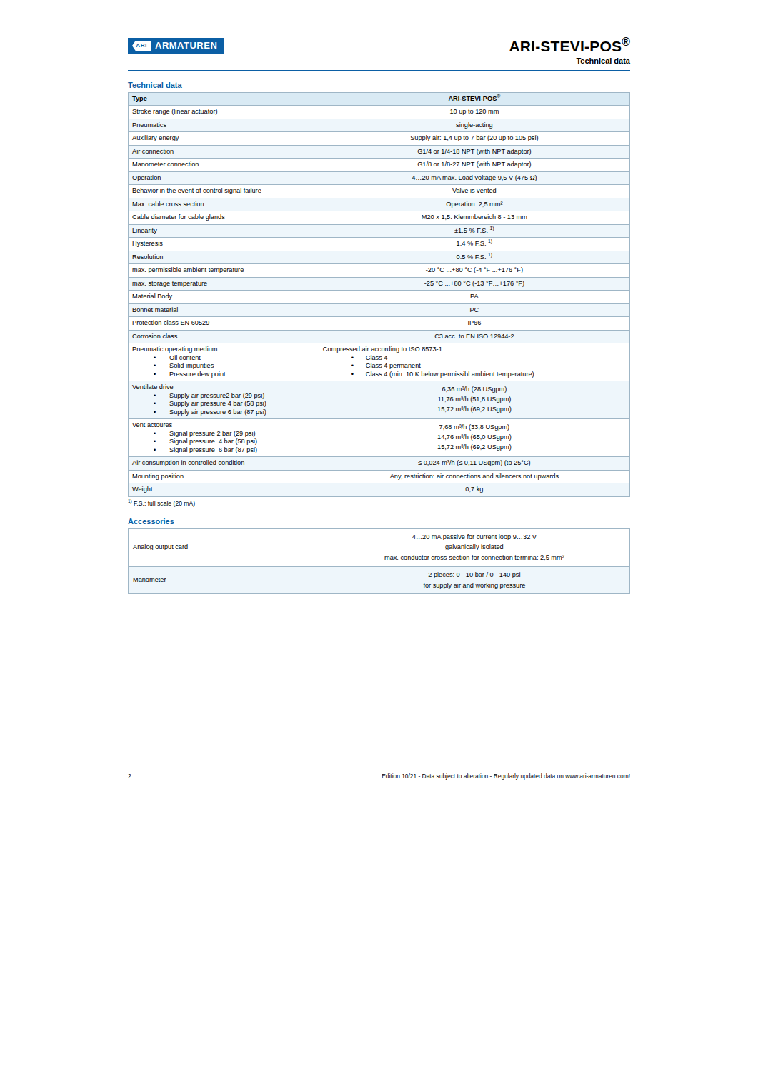ARIARMATUREN
ARI-STEVI-POS®
Technical data
Technical data
| Type | ARI-STEVI-POS ® |
| --- | --- |
| Stroke range (linear actuator) | 10 up to 120 mm |
| Pneumatics | single-acting |
| Auxiliary energy | Supply air: 1,4 up to 7 bar (20 up to 105 psi) |
| Air connection | G1/4 or 1/4-18 NPT (with NPT adaptor) |
| Manometer connection | G1/8 or 1/8-27 NPT (with NPT adaptor) |
| Operation | 4…20 mA max. Load voltage 9,5 V (475 Ω) |
| Behavior in the event of control signal failure | Valve is vented |
| Max. cable cross section | Operation: 2,5 mm² |
| Cable diameter for cable glands | M20 x 1,5: Klemmbereich 8 - 13 mm |
| Linearity | ±1.5 % F.S. 1) |
| Hysteresis | 1.4 % F.S. 1) |
| Resolution | 0.5 % F.S. 1) |
| max. permissible ambient temperature | -20 °C ...+80 °C (-4 °F ...+176 °F) |
| max. storage temperature | -25 °C ...+80 °C (-13 °F…+176 °F) |
| Material Body | PA |
| Bonnet material | PC |
| Protection class EN 60529 | IP66 |
| Corrosion class | C3 acc. to EN ISO 12944-2 |
| Pneumatic operating medium Oil content Solid impurities Pressure dew point | Compressed air according to ISO 8573-1 Class 4 Class 4 permanent Class 4 (min. 10 K below permissibl ambient temperature) |
| Ventilate drive Supply air pressure2 bar (29 psi) Supply air pressure 4 bar (58 psi) Supply air pressure 6 bar (87 psi) | 6,36 m³/h (28 USgpm) 11,76 m³/h (51,8 USgpm) 15,72 m³/h (69,2 USgpm) |
| Vent actoures Signal pressure 2 bar (29 psi) Signal pressure 4 bar (58 psi) Signal pressure 6 bar (87 psi) | 7,68 m³/h (33,8 USgpm) 14,76 m³/h (65,0 USgpm) 15,72 m³/h (69,2 USgpm) |
| Air consumption in controlled condition | ≤ 0,024 m³/h (≤ 0,11 USqpm) (to 25°C) |
| Mounting position | Any, restriction: air connections and silencers not upwards |
| Weight | 0,7 kg |
1) F.S.: full scale (20 mA)
Accessories
| Analog output card | 4…20 mA passive for current loop 9…32 V galvanically isolated max. conductor cross-section for connection termina: 2,5 mm² |
| Manometer | 2 pieces: 0 - 10 bar / 0 - 140 psi for supply air and working pressure |
2
Edition 10/21 - Data subject to alteration - Regularly updated data on www.ari-armaturen.com!